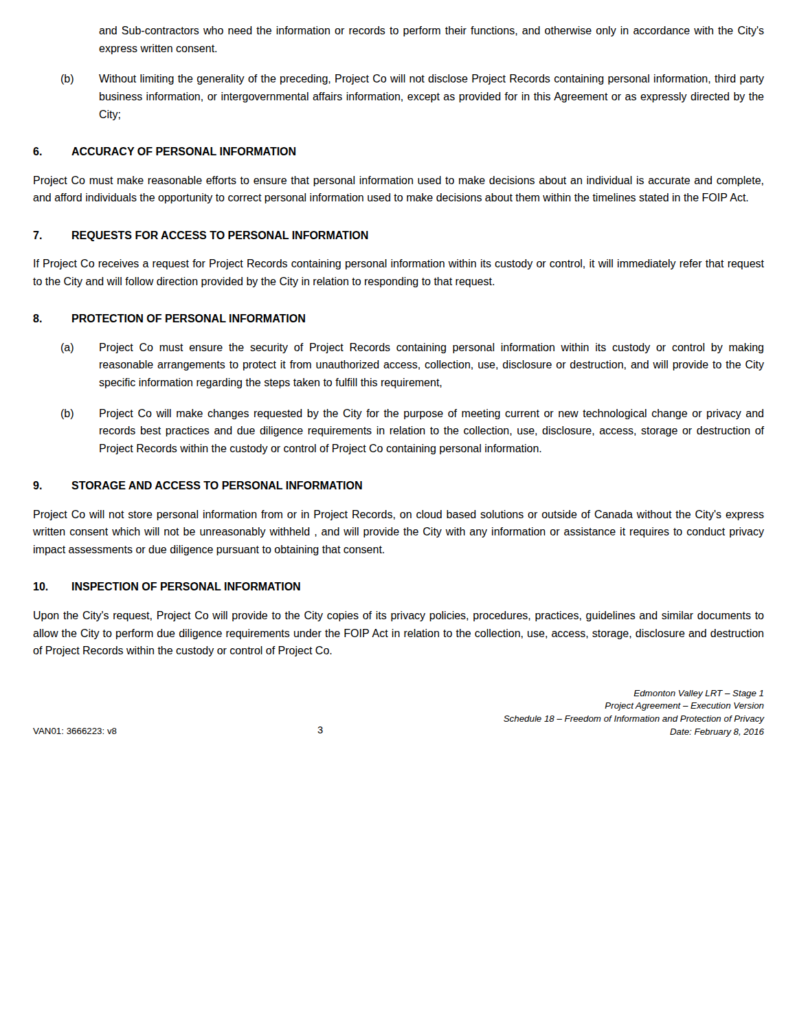and Sub-contractors who need the information or records to perform their functions, and otherwise only in accordance with the City's express written consent.
(b)
Without limiting the generality of the preceding, Project Co will not disclose Project Records containing personal information, third party business information, or intergovernmental affairs information, except as provided for in this Agreement or as expressly directed by the City;
6. ACCURACY OF PERSONAL INFORMATION
Project Co must make reasonable efforts to ensure that personal information used to make decisions about an individual is accurate and complete, and afford individuals the opportunity to correct personal information used to make decisions about them within the timelines stated in the FOIP Act.
7. REQUESTS FOR ACCESS TO PERSONAL INFORMATION
If Project Co receives a request for Project Records containing personal information within its custody or control, it will immediately refer that request to the City and will follow direction provided by the City in relation to responding to that request.
8. PROTECTION OF PERSONAL INFORMATION
(a)
Project Co must ensure the security of Project Records containing personal information within its custody or control by making reasonable arrangements to protect it from unauthorized access, collection, use, disclosure or destruction, and will provide to the City specific information regarding the steps taken to fulfill this requirement,
(b)
Project Co will make changes requested by the City for the purpose of meeting current or new technological change or privacy and records best practices and due diligence requirements in relation to the collection, use, disclosure, access, storage or destruction of Project Records within the custody or control of Project Co containing personal information.
9. STORAGE AND ACCESS TO PERSONAL INFORMATION
Project Co will not store personal information from or in Project Records, on cloud based solutions or outside of Canada without the City's express written consent which will not be unreasonably withheld , and will provide the City with any information or assistance it requires to conduct privacy impact assessments or due diligence pursuant to obtaining that consent.
10. INSPECTION OF PERSONAL INFORMATION
Upon the City's request, Project Co will provide to the City copies of its privacy policies, procedures, practices, guidelines and similar documents to allow the City to perform due diligence requirements under the FOIP Act in relation to the collection, use, access, storage, disclosure and destruction of Project Records within the custody or control of Project Co.
VAN01: 3666223: v8
3
Edmonton Valley LRT – Stage 1
Project Agreement – Execution Version
Schedule 18 – Freedom of Information and Protection of Privacy
Date: February 8, 2016